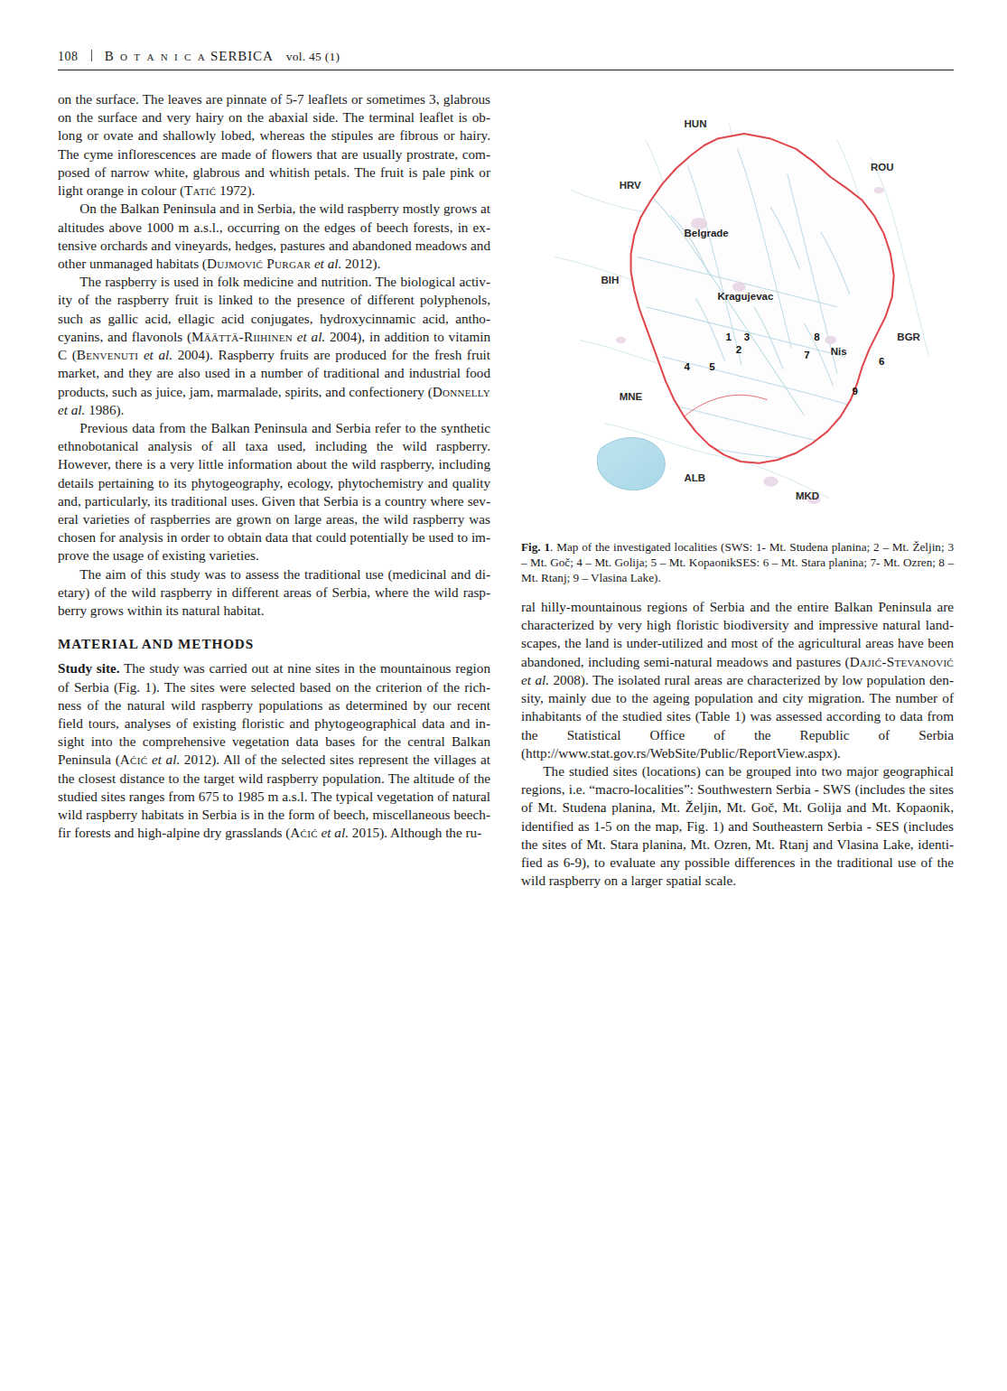108 B o t a n i c a SERBICA vol. 45 (1)
on the surface. The leaves are pinnate of 5-7 leaflets or sometimes 3, glabrous on the surface and very hairy on the abaxial side. The terminal leaflet is oblong or ovate and shallowly lobed, whereas the stipules are fibrous or hairy. The cyme inflorescences are made of flowers that are usually prostrate, composed of narrow white, glabrous and whitish petals. The fruit is pale pink or light orange in colour (Tatić 1972).
On the Balkan Peninsula and in Serbia, the wild raspberry mostly grows at altitudes above 1000 m a.s.l., occurring on the edges of beech forests, in extensive orchards and vineyards, hedges, pastures and abandoned meadows and other unmanaged habitats (Dujmović Purgar et al. 2012).
The raspberry is used in folk medicine and nutrition. The biological activity of the raspberry fruit is linked to the presence of different polyphenols, such as gallic acid, ellagic acid conjugates, hydroxycinnamic acid, anthocyanins, and flavonols (Määttä-Riihinen et al. 2004), in addition to vitamin C (Benvenuti et al. 2004). Raspberry fruits are produced for the fresh fruit market, and they are also used in a number of traditional and industrial food products, such as juice, jam, marmalade, spirits, and confectionery (Donnelly et al. 1986).
Previous data from the Balkan Peninsula and Serbia refer to the synthetic ethnobotanical analysis of all taxa used, including the wild raspberry. However, there is a very little information about the wild raspberry, including details pertaining to its phytogeography, ecology, phytochemistry and quality and, particularly, its traditional uses. Given that Serbia is a country where several varieties of raspberries are grown on large areas, the wild raspberry was chosen for analysis in order to obtain data that could potentially be used to improve the usage of existing varieties.
The aim of this study was to assess the traditional use (medicinal and dietary) of the wild raspberry in different areas of Serbia, where the wild raspberry grows within its natural habitat.
Material and methods
Study site. The study was carried out at nine sites in the mountainous region of Serbia (Fig. 1). The sites were selected based on the criterion of the richness of the natural wild raspberry populations as determined by our recent field tours, analyses of existing floristic and phytogeographical data and insight into the comprehensive vegetation data bases for the central Balkan Peninsula (Aćić et al. 2012). All of the selected sites represent the villages at the closest distance to the target wild raspberry population. The altitude of the studied sites ranges from 675 to 1985 m a.s.l. The typical vegetation of natural wild raspberry habitats in Serbia is in the form of beech, miscellaneous beech-fir forests and high-alpine dry grasslands (Aćić et al. 2015). Although the ru-
HUN HRV BIH MNE ALB MKD BGR ROU Belgrade Kragujevac Nis 1 3 2 4 5 8 7 6 9
Fig. 1. Map of the investigated localities (SWS: 1- Mt. Studena planina; 2 – Mt. Željin; 3 – Mt. Goč; 4 – Mt. Golija; 5 – Mt. KopaonikSES: 6 – Mt. Stara planina; 7- Mt. Ozren; 8 – Mt. Rtanj; 9 – Vlasina Lake).
ral hilly-mountainous regions of Serbia and the entire Balkan Peninsula are characterized by very high floristic biodiversity and impressive natural landscapes, the land is under-utilized and most of the agricultural areas have been abandoned, including semi-natural meadows and pastures (Dajić-Stevanović et al. 2008). The isolated rural areas are characterized by low population density, mainly due to the ageing population and city migration. The number of inhabitants of the studied sites (Table 1) was assessed according to data from the Statistical Office of the Republic of Serbia (http://www.stat.gov.rs/WebSite/Public/ReportView.aspx).
The studied sites (locations) can be grouped into two major geographical regions, i.e. “macro-localities”: Southwestern Serbia - SWS (includes the sites of Mt. Studena planina, Mt. Željin, Mt. Goč, Mt. Golija and Mt. Kopaonik, identified as 1-5 on the map, Fig. 1) and Southeastern Serbia - SES (includes the sites of Mt. Stara planina, Mt. Ozren, Mt. Rtanj and Vlasina Lake, identified as 6-9), to evaluate any possible differences in the traditional use of the wild raspberry on a larger spatial scale.